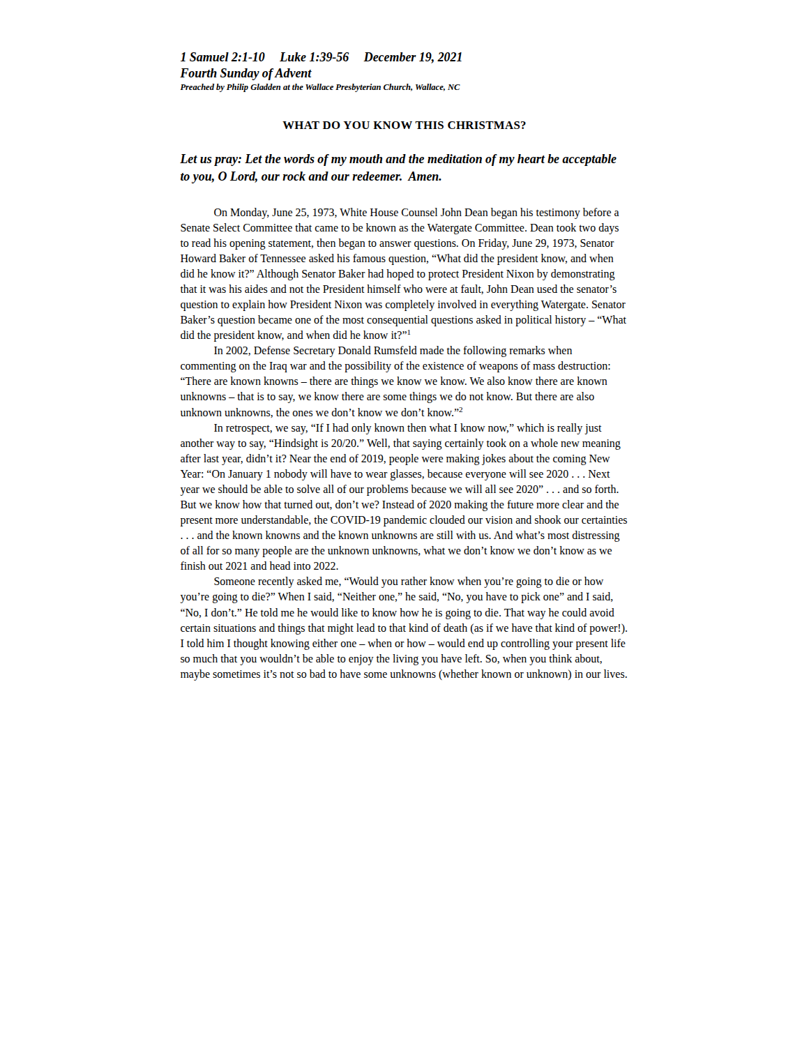1 Samuel 2:1-10 Luke 1:39-56 December 19, 2021
Fourth Sunday of Advent
Preached by Philip Gladden at the Wallace Presbyterian Church, Wallace, NC
WHAT DO YOU KNOW THIS CHRISTMAS?
Let us pray: Let the words of my mouth and the meditation of my heart be acceptable to you, O Lord, our rock and our redeemer. Amen.
On Monday, June 25, 1973, White House Counsel John Dean began his testimony before a Senate Select Committee that came to be known as the Watergate Committee. Dean took two days to read his opening statement, then began to answer questions. On Friday, June 29, 1973, Senator Howard Baker of Tennessee asked his famous question, “What did the president know, and when did he know it?” Although Senator Baker had hoped to protect President Nixon by demonstrating that it was his aides and not the President himself who were at fault, John Dean used the senator’s question to explain how President Nixon was completely involved in everything Watergate. Senator Baker’s question became one of the most consequential questions asked in political history – “What did the president know, and when did he know it?”1
In 2002, Defense Secretary Donald Rumsfeld made the following remarks when commenting on the Iraq war and the possibility of the existence of weapons of mass destruction: “There are known knowns – there are things we know we know. We also know there are known unknowns – that is to say, we know there are some things we do not know. But there are also unknown unknowns, the ones we don’t know we don’t know.”2
In retrospect, we say, “If I had only known then what I know now,” which is really just another way to say, “Hindsight is 20/20.” Well, that saying certainly took on a whole new meaning after last year, didn’t it? Near the end of 2019, people were making jokes about the coming New Year: “On January 1 nobody will have to wear glasses, because everyone will see 2020 . . . Next year we should be able to solve all of our problems because we will all see 2020” . . . and so forth. But we know how that turned out, don’t we? Instead of 2020 making the future more clear and the present more understandable, the COVID-19 pandemic clouded our vision and shook our certainties . . . and the known knowns and the known unknowns are still with us. And what’s most distressing of all for so many people are the unknown unknowns, what we don’t know we don’t know as we finish out 2021 and head into 2022.
Someone recently asked me, “Would you rather know when you’re going to die or how you’re going to die?” When I said, “Neither one,” he said, “No, you have to pick one” and I said, “No, I don’t.” He told me he would like to know how he is going to die. That way he could avoid certain situations and things that might lead to that kind of death (as if we have that kind of power!). I told him I thought knowing either one – when or how – would end up controlling your present life so much that you wouldn’t be able to enjoy the living you have left. So, when you think about, maybe sometimes it’s not so bad to have some unknowns (whether known or unknown) in our lives.